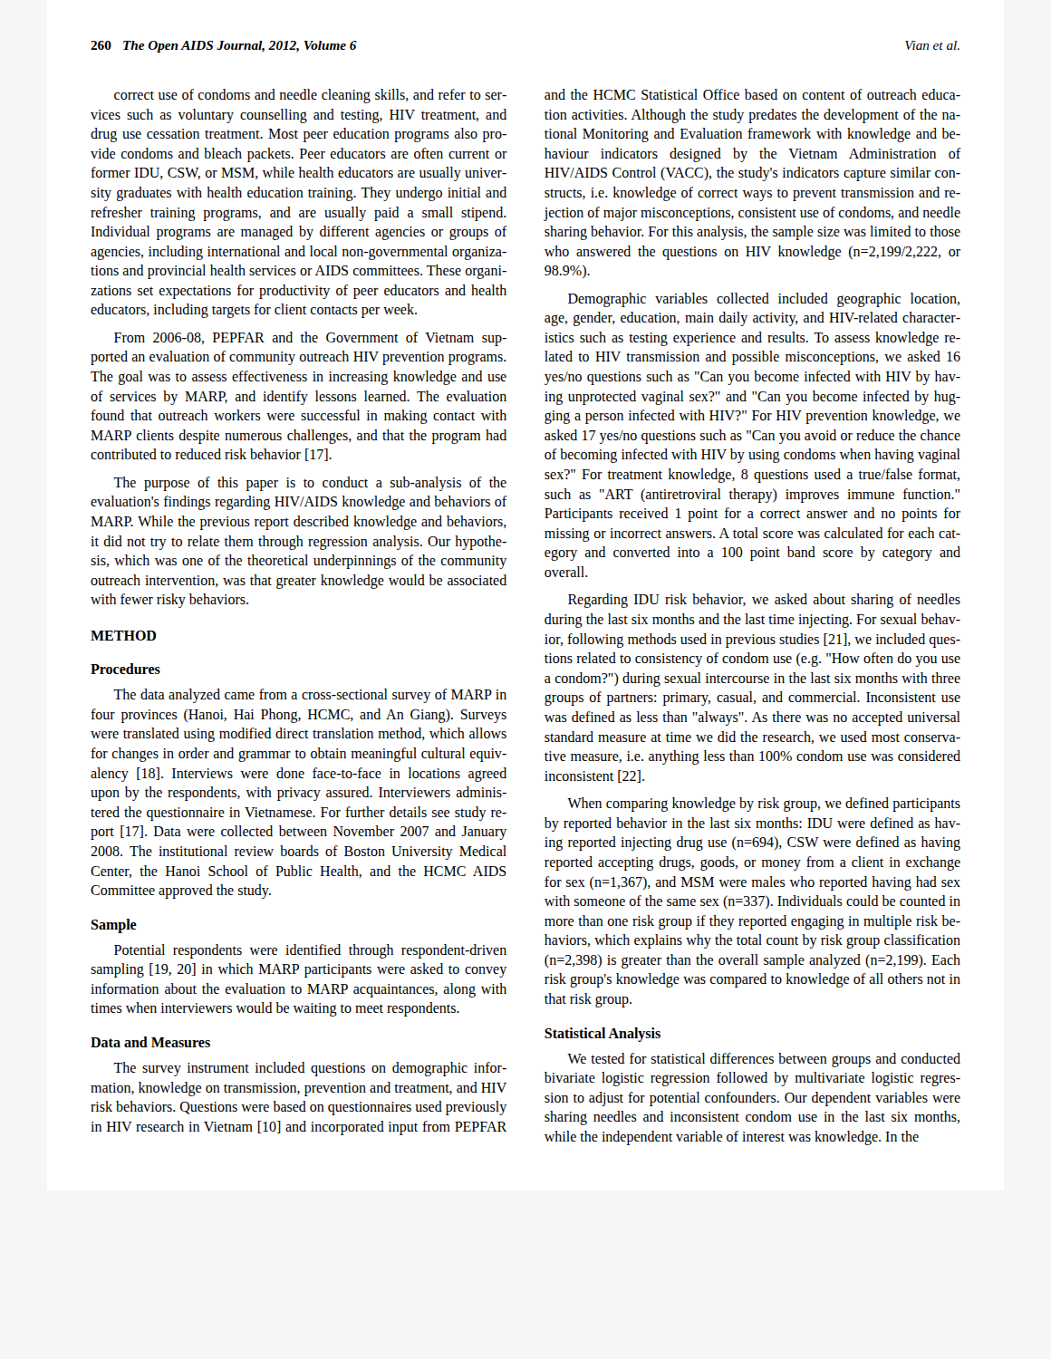260 The Open AIDS Journal, 2012, Volume 6
Vian et al.
correct use of condoms and needle cleaning skills, and refer to services such as voluntary counselling and testing, HIV treatment, and drug use cessation treatment. Most peer education programs also provide condoms and bleach packets. Peer educators are often current or former IDU, CSW, or MSM, while health educators are usually university graduates with health education training. They undergo initial and refresher training programs, and are usually paid a small stipend. Individual programs are managed by different agencies or groups of agencies, including international and local non-governmental organizations and provincial health services or AIDS committees. These organizations set expectations for productivity of peer educators and health educators, including targets for client contacts per week.
From 2006-08, PEPFAR and the Government of Vietnam supported an evaluation of community outreach HIV prevention programs. The goal was to assess effectiveness in increasing knowledge and use of services by MARP, and identify lessons learned. The evaluation found that outreach workers were successful in making contact with MARP clients despite numerous challenges, and that the program had contributed to reduced risk behavior [17].
The purpose of this paper is to conduct a sub-analysis of the evaluation's findings regarding HIV/AIDS knowledge and behaviors of MARP. While the previous report described knowledge and behaviors, it did not try to relate them through regression analysis. Our hypothesis, which was one of the theoretical underpinnings of the community outreach intervention, was that greater knowledge would be associated with fewer risky behaviors.
Method
Procedures
The data analyzed came from a cross-sectional survey of MARP in four provinces (Hanoi, Hai Phong, HCMC, and An Giang). Surveys were translated using modified direct translation method, which allows for changes in order and grammar to obtain meaningful cultural equivalency [18]. Interviews were done face-to-face in locations agreed upon by the respondents, with privacy assured. Interviewers administered the questionnaire in Vietnamese. For further details see study report [17]. Data were collected between November 2007 and January 2008. The institutional review boards of Boston University Medical Center, the Hanoi School of Public Health, and the HCMC AIDS Committee approved the study.
Sample
Potential respondents were identified through respondent-driven sampling [19, 20] in which MARP participants were asked to convey information about the evaluation to MARP acquaintances, along with times when interviewers would be waiting to meet respondents.
Data and Measures
The survey instrument included questions on demographic information, knowledge on transmission, prevention and treatment, and HIV risk behaviors. Questions were based on questionnaires used previously in HIV research in Vietnam [10] and incorporated input from PEPFAR and the HCMC Statistical Office based on content of outreach education activities. Although the study predates the development of the national Monitoring and Evaluation framework with knowledge and behaviour indicators designed by the Vietnam Administration of HIV/AIDS Control (VACC), the study's indicators capture similar constructs, i.e. knowledge of correct ways to prevent transmission and rejection of major misconceptions, consistent use of condoms, and needle sharing behavior. For this analysis, the sample size was limited to those who answered the questions on HIV knowledge (n=2,199/2,222, or 98.9%).
Demographic variables collected included geographic location, age, gender, education, main daily activity, and HIV-related characteristics such as testing experience and results. To assess knowledge related to HIV transmission and possible misconceptions, we asked 16 yes/no questions such as "Can you become infected with HIV by having unprotected vaginal sex?" and "Can you become infected by hugging a person infected with HIV?" For HIV prevention knowledge, we asked 17 yes/no questions such as "Can you avoid or reduce the chance of becoming infected with HIV by using condoms when having vaginal sex?" For treatment knowledge, 8 questions used a true/false format, such as "ART (antiretroviral therapy) improves immune function." Participants received 1 point for a correct answer and no points for missing or incorrect answers. A total score was calculated for each category and converted into a 100 point band score by category and overall.
Regarding IDU risk behavior, we asked about sharing of needles during the last six months and the last time injecting. For sexual behavior, following methods used in previous studies [21], we included questions related to consistency of condom use (e.g. "How often do you use a condom?") during sexual intercourse in the last six months with three groups of partners: primary, casual, and commercial. Inconsistent use was defined as less than "always". As there was no accepted universal standard measure at time we did the research, we used most conservative measure, i.e. anything less than 100% condom use was considered inconsistent [22].
When comparing knowledge by risk group, we defined participants by reported behavior in the last six months: IDU were defined as having reported injecting drug use (n=694), CSW were defined as having reported accepting drugs, goods, or money from a client in exchange for sex (n=1,367), and MSM were males who reported having had sex with someone of the same sex (n=337). Individuals could be counted in more than one risk group if they reported engaging in multiple risk behaviors, which explains why the total count by risk group classification (n=2,398) is greater than the overall sample analyzed (n=2,199). Each risk group's knowledge was compared to knowledge of all others not in that risk group.
Statistical Analysis
We tested for statistical differences between groups and conducted bivariate logistic regression followed by multivariate logistic regression to adjust for potential confounders. Our dependent variables were sharing needles and inconsistent condom use in the last six months, while the independent variable of interest was knowledge. In the